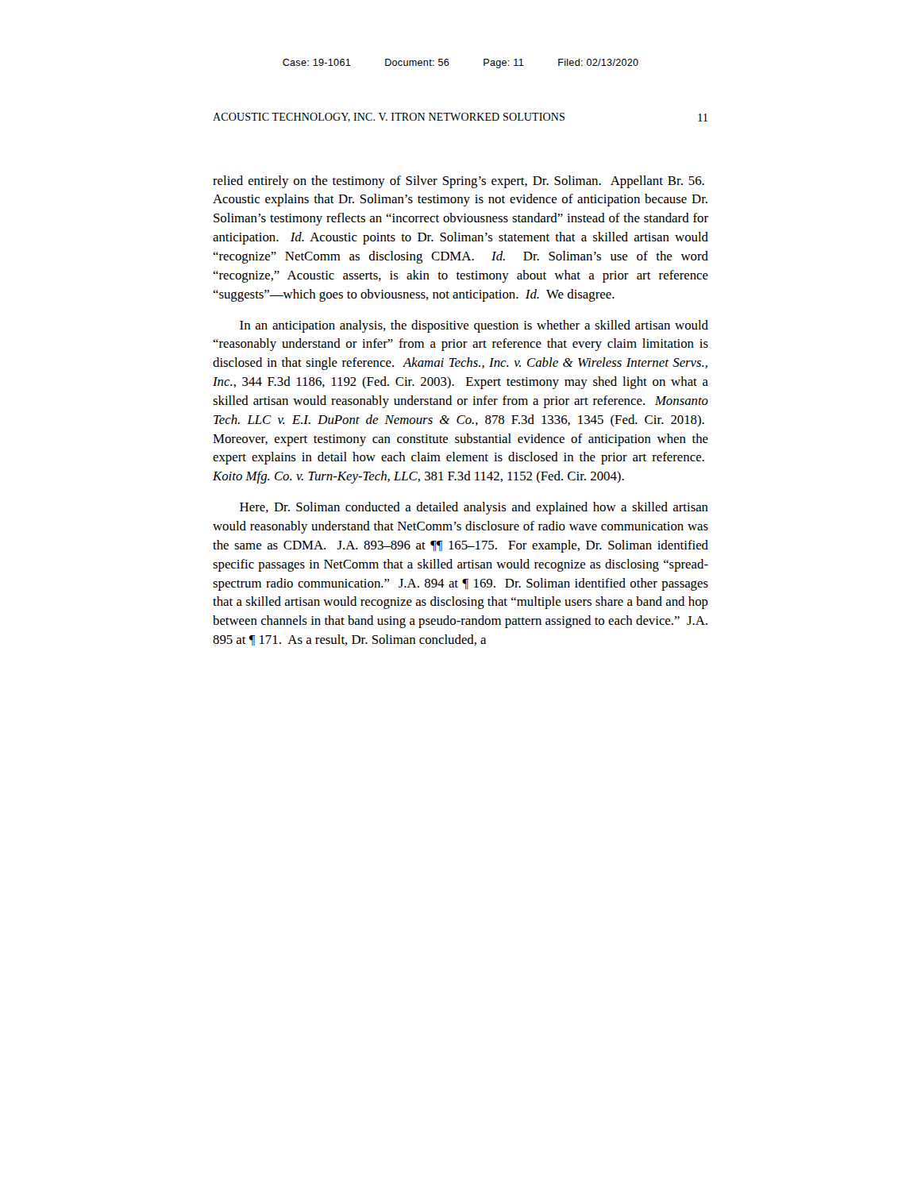Case: 19-1061 Document: 56 Page: 11 Filed: 02/13/2020
Acoustic Technology, Inc. v. Itron Networked Solutions
11
relied entirely on the testimony of Silver Spring’s expert, Dr. Soliman. Appellant Br. 56. Acoustic explains that Dr. Soliman’s testimony is not evidence of anticipation because Dr. Soliman’s testimony reflects an “incorrect obviousness standard” instead of the standard for anticipation. Id. Acoustic points to Dr. Soliman’s statement that a skilled artisan would “recognize” NetComm as disclosing CDMA. Id. Dr. Soliman’s use of the word “recognize,” Acoustic asserts, is akin to testimony about what a prior art reference “suggests”—which goes to obviousness, not anticipation. Id. We disagree.
In an anticipation analysis, the dispositive question is whether a skilled artisan would “reasonably understand or infer” from a prior art reference that every claim limitation is disclosed in that single reference. Akamai Techs., Inc. v. Cable & Wireless Internet Servs., Inc., 344 F.3d 1186, 1192 (Fed. Cir. 2003). Expert testimony may shed light on what a skilled artisan would reasonably understand or infer from a prior art reference. Monsanto Tech. LLC v. E.I. DuPont de Nemours & Co., 878 F.3d 1336, 1345 (Fed. Cir. 2018). Moreover, expert testimony can constitute substantial evidence of anticipation when the expert explains in detail how each claim element is disclosed in the prior art reference. Koito Mfg. Co. v. Turn-Key-Tech, LLC, 381 F.3d 1142, 1152 (Fed. Cir. 2004).
Here, Dr. Soliman conducted a detailed analysis and explained how a skilled artisan would reasonably understand that NetComm’s disclosure of radio wave communication was the same as CDMA. J.A. 893–896 at ¶¶ 165–175. For example, Dr. Soliman identified specific passages in NetComm that a skilled artisan would recognize as disclosing “spread-spectrum radio communication.” J.A. 894 at ¶ 169. Dr. Soliman identified other passages that a skilled artisan would recognize as disclosing that “multiple users share a band and hop between channels in that band using a pseudo-random pattern assigned to each device.” J.A. 895 at ¶ 171. As a result, Dr. Soliman concluded, a